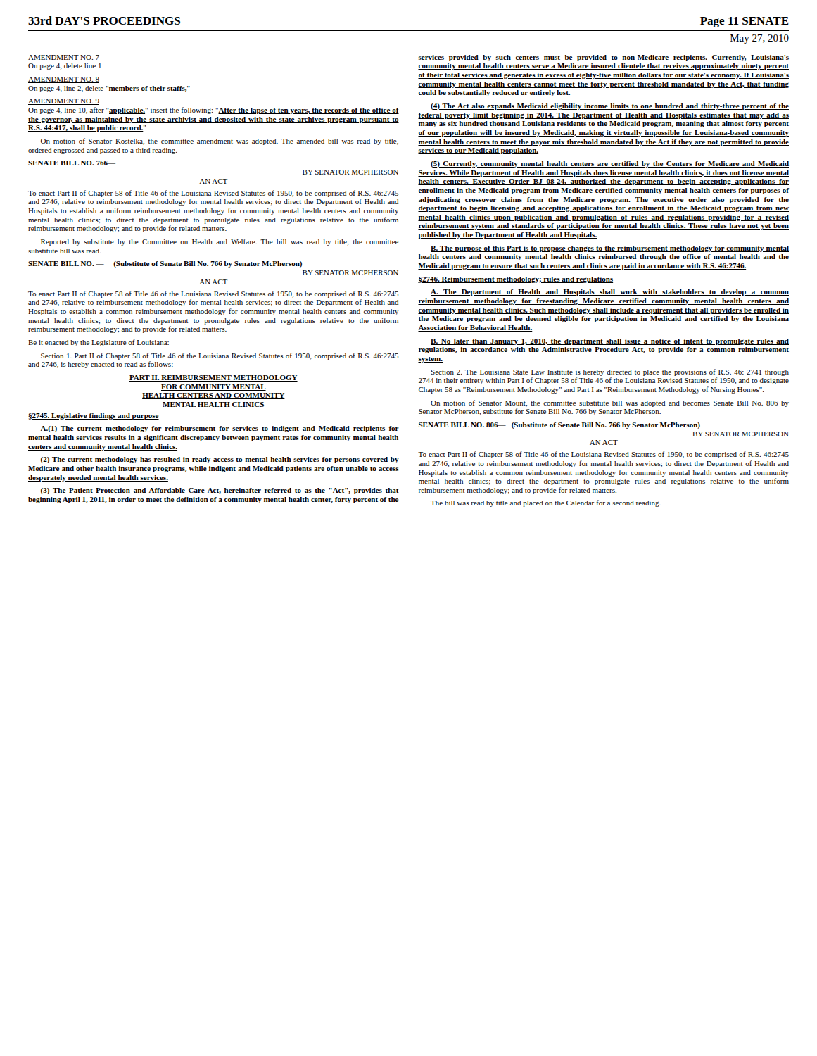33rd DAY'S PROCEEDINGS
Page 11 SENATE
May 27, 2010
AMENDMENT NO. 7
On page 4, delete line 1
AMENDMENT NO. 8
On page 4, line 2, delete "members of their staffs,"
AMENDMENT NO. 9
On page 4, line 10, after "applicable." insert the following: "After the lapse of ten years, the records of the office of the governor, as maintained by the state archivist and deposited with the state archives program pursuant to R.S. 44:417, shall be public record."
On motion of Senator Kostelka, the committee amendment was adopted. The amended bill was read by title, ordered engrossed and passed to a third reading.
SENATE BILL NO. 766—
BY SENATOR MCPHERSON
AN ACT
To enact Part II of Chapter 58 of Title 46 of the Louisiana Revised Statutes of 1950, to be comprised of R.S. 46:2745 and 2746, relative to reimbursement methodology for mental health services; to direct the Department of Health and Hospitals to establish a uniform reimbursement methodology for community mental health centers and community mental health clinics; to direct the department to promulgate rules and regulations relative to the uniform reimbursement methodology; and to provide for related matters.
Reported by substitute by the Committee on Health and Welfare. The bill was read by title; the committee substitute bill was read.
SENATE BILL NO. — (Substitute of Senate Bill No. 766 by Senator McPherson)
BY SENATOR MCPHERSON
AN ACT
To enact Part II of Chapter 58 of Title 46 of the Louisiana Revised Statutes of 1950, to be comprised of R.S. 46:2745 and 2746, relative to reimbursement methodology for mental health services; to direct the Department of Health and Hospitals to establish a common reimbursement methodology for community mental health centers and community mental health clinics; to direct the department to promulgate rules and regulations relative to the uniform reimbursement methodology; and to provide for related matters.
Be it enacted by the Legislature of Louisiana:
Section 1. Part II of Chapter 58 of Title 46 of the Louisiana Revised Statutes of 1950, comprised of R.S. 46:2745 and 2746, is hereby enacted to read as follows:
PART II. REIMBURSEMENT METHODOLOGY
FOR COMMUNITY MENTAL
HEALTH CENTERS AND COMMUNITY
MENTAL HEALTH CLINICS
§2745. Legislative findings and purpose
A.(1) The current methodology for reimbursement for services to indigent and Medicaid recipients for mental health services results in a significant discrepancy between payment rates for community mental health centers and community mental health clinics.
(2) The current methodology has resulted in ready access to mental health services for persons covered by Medicare and other health insurance programs, while indigent and Medicaid patients are often unable to access desperately needed mental health services.
(3) The Patient Protection and Affordable Care Act, hereinafter referred to as the "Act", provides that beginning April 1, 2011, in order to meet the definition of a community mental health center, forty percent of the services provided by such centers must be provided to non-Medicare recipients. Currently, Louisiana's community mental health centers serve a Medicare insured clientele that receives approximately ninety percent of their total services and generates in excess of eighty-five million dollars for our state's economy. If Louisiana's community mental health centers cannot meet the forty percent threshold mandated by the Act, that funding could be substantially reduced or entirely lost.
(4) The Act also expands Medicaid eligibility income limits to one hundred and thirty-three percent of the federal poverty limit beginning in 2014. The Department of Health and Hospitals estimates that may add as many as six hundred thousand Louisiana residents to the Medicaid program, meaning that almost forty percent of our population will be insured by Medicaid, making it virtually impossible for Louisiana-based community mental health centers to meet the payor mix threshold mandated by the Act if they are not permitted to provide services to our Medicaid population.
(5) Currently, community mental health centers are certified by the Centers for Medicare and Medicaid Services. While Department of Health and Hospitals does license mental health clinics, it does not license mental health centers. Executive Order BJ 08-24, authorized the department to begin accepting applications for enrollment in the Medicaid program from Medicare-certified community mental health centers for purposes of adjudicating crossover claims from the Medicare program. The executive order also provided for the department to begin licensing and accepting applications for enrollment in the Medicaid program from new mental health clinics upon publication and promulgation of rules and regulations providing for a revised reimbursement system and standards of participation for mental health clinics. These rules have not yet been published by the Department of Health and Hospitals.
B. The purpose of this Part is to propose changes to the reimbursement methodology for community mental health centers and community mental health clinics reimbursed through the office of mental health and the Medicaid program to ensure that such centers and clinics are paid in accordance with R.S. 46:2746.
§2746. Reimbursement methodology; rules and regulations
A. The Department of Health and Hospitals shall work with stakeholders to develop a common reimbursement methodology for freestanding Medicare certified community mental health centers and community mental health clinics. Such methodology shall include a requirement that all providers be enrolled in the Medicare program and be deemed eligible for participation in Medicaid and certified by the Louisiana Association for Behavioral Health.
B. No later than January 1, 2010, the department shall issue a notice of intent to promulgate rules and regulations, in accordance with the Administrative Procedure Act, to provide for a common reimbursement system.
Section 2. The Louisiana State Law Institute is hereby directed to place the provisions of R.S. 46: 2741 through 2744 in their entirety within Part I of Chapter 58 of Title 46 of the Louisiana Revised Statutes of 1950, and to designate Chapter 58 as "Reimbursement Methodology" and Part I as "Reimbursement Methodology of Nursing Homes".
On motion of Senator Mount, the committee substitute bill was adopted and becomes Senate Bill No. 806 by Senator McPherson, substitute for Senate Bill No. 766 by Senator McPherson.
SENATE BILL NO. 806— (Substitute of Senate Bill No. 766 by Senator McPherson)
BY SENATOR MCPHERSON
AN ACT
To enact Part II of Chapter 58 of Title 46 of the Louisiana Revised Statutes of 1950, to be comprised of R.S. 46:2745 and 2746, relative to reimbursement methodology for mental health services; to direct the Department of Health and Hospitals to establish a common reimbursement methodology for community mental health centers and community mental health clinics; to direct the department to promulgate rules and regulations relative to the uniform reimbursement methodology; and to provide for related matters.
The bill was read by title and placed on the Calendar for a second reading.